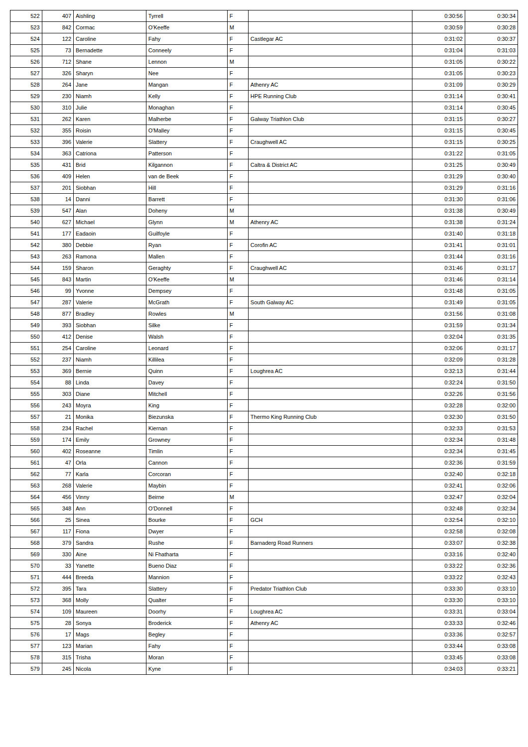| 522 | 407 | Aishling | Tyrrell | F | | 0:30:56 | 0:30:34 |
| 523 | 842 | Cormac | O'Keeffe | M | | 0:30:59 | 0:30:28 |
| 524 | 122 | Caroline | Fahy | F | Castlegar AC | 0:31:02 | 0:30:37 |
| 525 | 73 | Bernadette | Conneely | F | | 0:31:04 | 0:31:03 |
| 526 | 712 | Shane | Lennon | M | | 0:31:05 | 0:30:22 |
| 527 | 326 | Sharyn | Nee | F | | 0:31:05 | 0:30:23 |
| 528 | 264 | Jane | Mangan | F | Athenry AC | 0:31:09 | 0:30:29 |
| 529 | 230 | Niamh | Kelly | F | HPE Running Club | 0:31:14 | 0:30:41 |
| 530 | 310 | Julie | Monaghan | F | | 0:31:14 | 0:30:45 |
| 531 | 262 | Karen | Malherbe | F | Galway Triathlon Club | 0:31:15 | 0:30:27 |
| 532 | 355 | Roisin | O'Malley | F | | 0:31:15 | 0:30:45 |
| 533 | 396 | Valerie | Slattery | F | Craughwell AC | 0:31:15 | 0:30:25 |
| 534 | 363 | Catriona | Patterson | F | | 0:31:22 | 0:31:05 |
| 535 | 431 | Brid | Kilgannon | F | Caltra & District AC | 0:31:25 | 0:30:49 |
| 536 | 409 | Helen | van de Beek | F | | 0:31:29 | 0:30:40 |
| 537 | 201 | Siobhan | Hill | F | | 0:31:29 | 0:31:16 |
| 538 | 14 | Danni | Barrett | F | | 0:31:30 | 0:31:06 |
| 539 | 547 | Alan | Doheny | M | | 0:31:38 | 0:30:49 |
| 540 | 627 | Michael | Glynn | M | Athenry AC | 0:31:38 | 0:31:24 |
| 541 | 177 | Eadaoin | Guilfoyle | F | | 0:31:40 | 0:31:18 |
| 542 | 380 | Debbie | Ryan | F | Corofin AC | 0:31:41 | 0:31:01 |
| 543 | 263 | Ramona | Mallen | F | | 0:31:44 | 0:31:16 |
| 544 | 159 | Sharon | Geraghty | F | Craughwell AC | 0:31:46 | 0:31:17 |
| 545 | 843 | Martin | O'Keeffe | M | | 0:31:46 | 0:31:14 |
| 546 | 99 | Yvonne | Dempsey | F | | 0:31:48 | 0:31:05 |
| 547 | 287 | Valerie | McGrath | F | South Galway AC | 0:31:49 | 0:31:05 |
| 548 | 877 | Bradley | Rowles | M | | 0:31:56 | 0:31:08 |
| 549 | 393 | Siobhan | Silke | F | | 0:31:59 | 0:31:34 |
| 550 | 412 | Denise | Walsh | F | | 0:32:04 | 0:31:35 |
| 551 | 254 | Caroline | Leonard | F | | 0:32:06 | 0:31:17 |
| 552 | 237 | Niamh | Killilea | F | | 0:32:09 | 0:31:28 |
| 553 | 369 | Bernie | Quinn | F | Loughrea AC | 0:32:13 | 0:31:44 |
| 554 | 88 | Linda | Davey | F | | 0:32:24 | 0:31:50 |
| 555 | 303 | Diane | Mitchell | F | | 0:32:26 | 0:31:56 |
| 556 | 243 | Moyra | King | F | | 0:32:28 | 0:32:00 |
| 557 | 21 | Monika | Biezunska | F | Thermo King Running Club | 0:32:30 | 0:31:50 |
| 558 | 234 | Rachel | Kiernan | F | | 0:32:33 | 0:31:53 |
| 559 | 174 | Emily | Growney | F | | 0:32:34 | 0:31:48 |
| 560 | 402 | Roseanne | Timlin | F | | 0:32:34 | 0:31:45 |
| 561 | 47 | Orla | Cannon | F | | 0:32:36 | 0:31:59 |
| 562 | 77 | Karla | Corcoran | F | | 0:32:40 | 0:32:18 |
| 563 | 268 | Valerie | Maybin | F | | 0:32:41 | 0:32:06 |
| 564 | 456 | Vinny | Beirne | M | | 0:32:47 | 0:32:04 |
| 565 | 348 | Ann | O'Donnell | F | | 0:32:48 | 0:32:34 |
| 566 | 25 | Sinea | Bourke | F | GCH | 0:32:54 | 0:32:10 |
| 567 | 117 | Fiona | Dwyer | F | | 0:32:58 | 0:32:08 |
| 568 | 379 | Sandra | Rushe | F | Barnaderg Road Runners | 0:33:07 | 0:32:38 |
| 569 | 330 | Aine | Ni Fhatharta | F | | 0:33:16 | 0:32:40 |
| 570 | 33 | Yanette | Bueno Diaz | F | | 0:33:22 | 0:32:36 |
| 571 | 444 | Breeda | Mannion | F | | 0:33:22 | 0:32:43 |
| 572 | 395 | Tara | Slattery | F | Predator Triathlon Club | 0:33:30 | 0:33:10 |
| 573 | 368 | Molly | Qualter | F | | 0:33:30 | 0:33:10 |
| 574 | 109 | Maureen | Doorhy | F | Loughrea AC | 0:33:31 | 0:33:04 |
| 575 | 28 | Sonya | Broderick | F | Athenry AC | 0:33:33 | 0:32:46 |
| 576 | 17 | Mags | Begley | F | | 0:33:36 | 0:32:57 |
| 577 | 123 | Marian | Fahy | F | | 0:33:44 | 0:33:08 |
| 578 | 315 | Trisha | Moran | F | | 0:33:45 | 0:33:08 |
| 579 | 245 | Nicola | Kyne | F | | 0:34:03 | 0:33:21 |